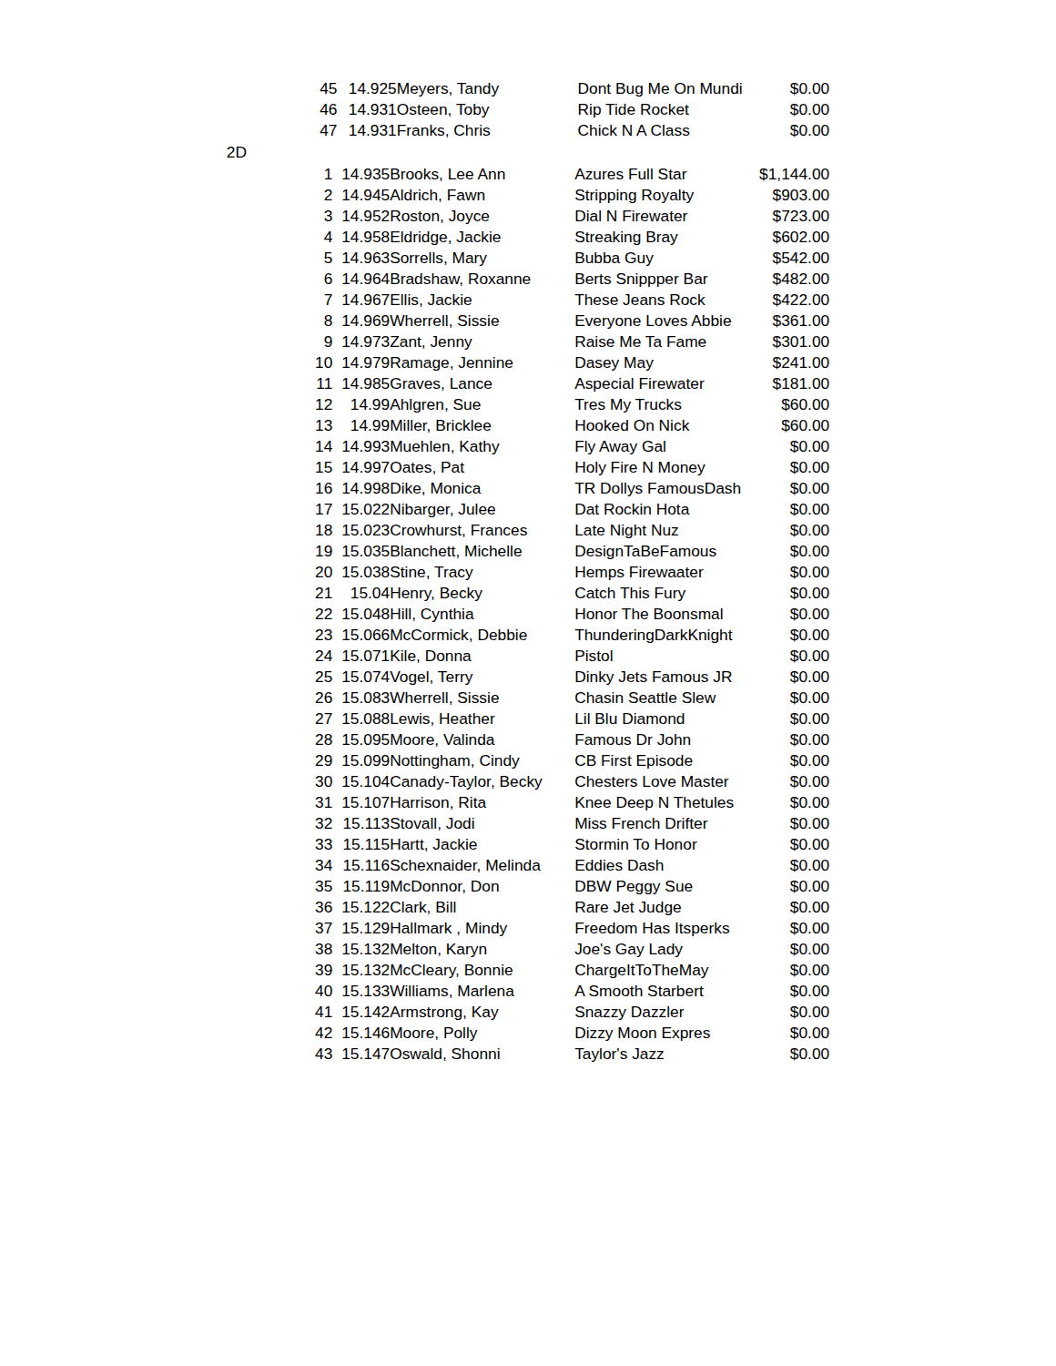| 45 | 14.925 | Meyers, Tandy | Dont Bug Me On Mundi | $0.00 |
| 46 | 14.931 | Osteen, Toby | Rip Tide Rocket | $0.00 |
| 47 | 14.931 | Franks, Chris | Chick N A Class | $0.00 |
2D
| 1 | 14.935 | Brooks, Lee Ann | Azures Full Star | $1,144.00 |
| 2 | 14.945 | Aldrich, Fawn | Stripping Royalty | $903.00 |
| 3 | 14.952 | Roston, Joyce | Dial N Firewater | $723.00 |
| 4 | 14.958 | Eldridge, Jackie | Streaking Bray | $602.00 |
| 5 | 14.963 | Sorrells, Mary | Bubba Guy | $542.00 |
| 6 | 14.964 | Bradshaw, Roxanne | Berts Snippper Bar | $482.00 |
| 7 | 14.967 | Ellis, Jackie | These Jeans Rock | $422.00 |
| 8 | 14.969 | Wherrell, Sissie | Everyone Loves Abbie | $361.00 |
| 9 | 14.973 | Zant, Jenny | Raise Me Ta Fame | $301.00 |
| 10 | 14.979 | Ramage, Jennine | Dasey May | $241.00 |
| 11 | 14.985 | Graves, Lance | Aspecial Firewater | $181.00 |
| 12 | 14.99 | Ahlgren, Sue | Tres My Trucks | $60.00 |
| 13 | 14.99 | Miller, Bricklee | Hooked On Nick | $60.00 |
| 14 | 14.993 | Muehlen, Kathy | Fly Away Gal | $0.00 |
| 15 | 14.997 | Oates, Pat | Holy Fire N Money | $0.00 |
| 16 | 14.998 | Dike, Monica | TR Dollys FamousDash | $0.00 |
| 17 | 15.022 | Nibarger, Julee | Dat Rockin Hota | $0.00 |
| 18 | 15.023 | Crowhurst, Frances | Late Night Nuz | $0.00 |
| 19 | 15.035 | Blanchett, Michelle | DesignTaBeFamous | $0.00 |
| 20 | 15.038 | Stine, Tracy | Hemps Firewaater | $0.00 |
| 21 | 15.04 | Henry, Becky | Catch This Fury | $0.00 |
| 22 | 15.048 | Hill, Cynthia | Honor The Boonsmal | $0.00 |
| 23 | 15.066 | McCormick, Debbie | ThunderingDarkKnight | $0.00 |
| 24 | 15.071 | Kile, Donna | Pistol | $0.00 |
| 25 | 15.074 | Vogel, Terry | Dinky Jets Famous JR | $0.00 |
| 26 | 15.083 | Wherrell, Sissie | Chasin Seattle Slew | $0.00 |
| 27 | 15.088 | Lewis, Heather | Lil Blu Diamond | $0.00 |
| 28 | 15.095 | Moore, Valinda | Famous Dr John | $0.00 |
| 29 | 15.099 | Nottingham, Cindy | CB First Episode | $0.00 |
| 30 | 15.104 | Canady-Taylor, Becky | Chesters Love Master | $0.00 |
| 31 | 15.107 | Harrison, Rita | Knee Deep N Thetules | $0.00 |
| 32 | 15.113 | Stovall, Jodi | Miss French Drifter | $0.00 |
| 33 | 15.115 | Hartt, Jackie | Stormin To Honor | $0.00 |
| 34 | 15.116 | Schexnaider, Melinda | Eddies Dash | $0.00 |
| 35 | 15.119 | McDonnor, Don | DBW Peggy Sue | $0.00 |
| 36 | 15.122 | Clark, Bill | Rare Jet Judge | $0.00 |
| 37 | 15.129 | Hallmark , Mindy | Freedom Has Itsperks | $0.00 |
| 38 | 15.132 | Melton, Karyn | Joe's Gay Lady | $0.00 |
| 39 | 15.132 | McCleary, Bonnie | ChargeItToTheMay | $0.00 |
| 40 | 15.133 | Williams, Marlena | A Smooth Starbert | $0.00 |
| 41 | 15.142 | Armstrong, Kay | Snazzy Dazzler | $0.00 |
| 42 | 15.146 | Moore, Polly | Dizzy Moon Expres | $0.00 |
| 43 | 15.147 | Oswald, Shonni | Taylor's Jazz | $0.00 |